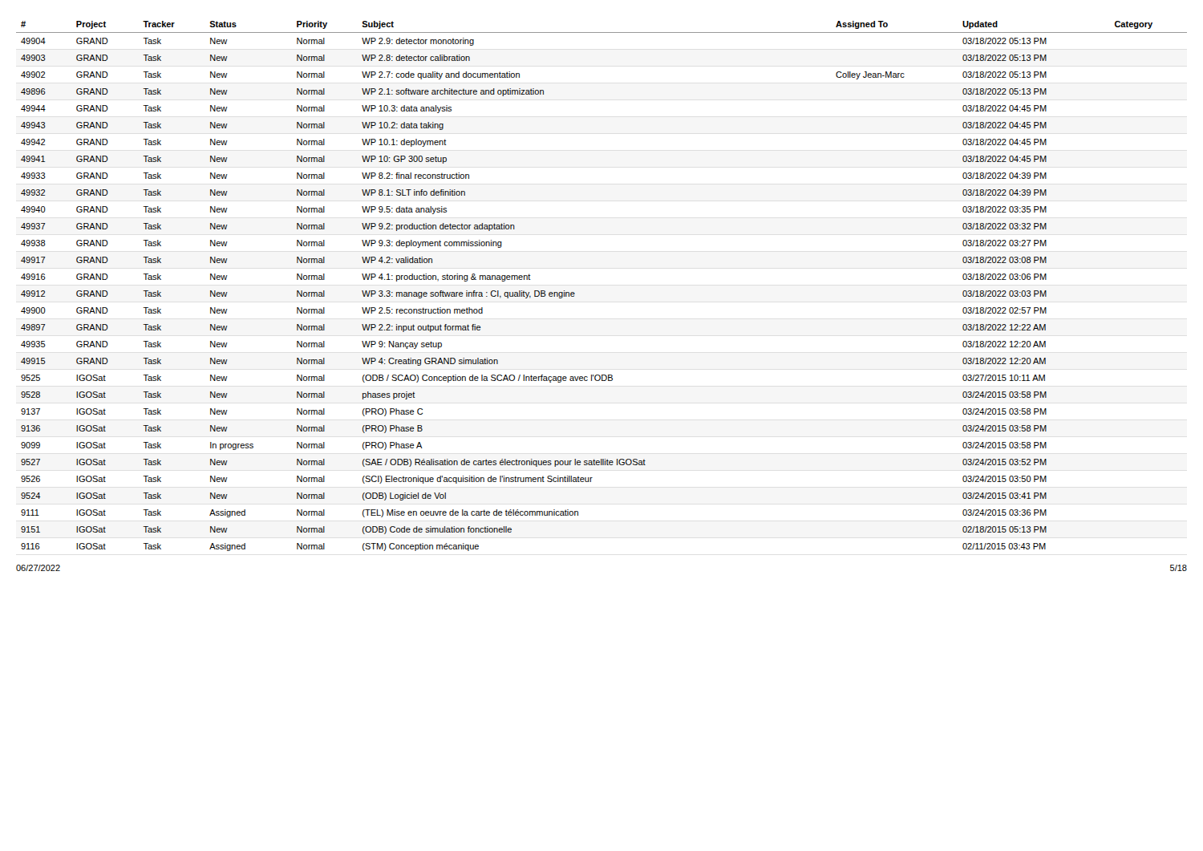| # | Project | Tracker | Status | Priority | Subject | Assigned To | Updated | Category |
| --- | --- | --- | --- | --- | --- | --- | --- | --- |
| 49904 | GRAND | Task | New | Normal | WP 2.9: detector monotoring | | 03/18/2022 05:13 PM | |
| 49903 | GRAND | Task | New | Normal | WP 2.8: detector calibration | | 03/18/2022 05:13 PM | |
| 49902 | GRAND | Task | New | Normal | WP 2.7: code quality and documentation | Colley Jean-Marc | 03/18/2022 05:13 PM | |
| 49896 | GRAND | Task | New | Normal | WP 2.1: software architecture and optimization | | 03/18/2022 05:13 PM | |
| 49944 | GRAND | Task | New | Normal | WP 10.3: data analysis | | 03/18/2022 04:45 PM | |
| 49943 | GRAND | Task | New | Normal | WP 10.2: data taking | | 03/18/2022 04:45 PM | |
| 49942 | GRAND | Task | New | Normal | WP 10.1: deployment | | 03/18/2022 04:45 PM | |
| 49941 | GRAND | Task | New | Normal | WP 10: GP 300 setup | | 03/18/2022 04:45 PM | |
| 49933 | GRAND | Task | New | Normal | WP 8.2: final reconstruction | | 03/18/2022 04:39 PM | |
| 49932 | GRAND | Task | New | Normal | WP 8.1: SLT info definition | | 03/18/2022 04:39 PM | |
| 49940 | GRAND | Task | New | Normal | WP 9.5: data analysis | | 03/18/2022 03:35 PM | |
| 49937 | GRAND | Task | New | Normal | WP 9.2: production detector adaptation | | 03/18/2022 03:32 PM | |
| 49938 | GRAND | Task | New | Normal | WP 9.3: deployment commissioning | | 03/18/2022 03:27 PM | |
| 49917 | GRAND | Task | New | Normal | WP 4.2: validation | | 03/18/2022 03:08 PM | |
| 49916 | GRAND | Task | New | Normal | WP 4.1: production, storing & management | | 03/18/2022 03:06 PM | |
| 49912 | GRAND | Task | New | Normal | WP 3.3: manage software infra : CI, quality, DB engine | | 03/18/2022 03:03 PM | |
| 49900 | GRAND | Task | New | Normal | WP 2.5: reconstruction method | | 03/18/2022 02:57 PM | |
| 49897 | GRAND | Task | New | Normal | WP 2.2: input output format fie | | 03/18/2022 12:22 AM | |
| 49935 | GRAND | Task | New | Normal | WP 9: Nançay setup | | 03/18/2022 12:20 AM | |
| 49915 | GRAND | Task | New | Normal | WP 4: Creating GRAND simulation | | 03/18/2022 12:20 AM | |
| 9525 | IGOSat | Task | New | Normal | (ODB / SCAO) Conception de la SCAO / Interfaçage avec l'ODB | | 03/27/2015 10:11 AM | |
| 9528 | IGOSat | Task | New | Normal | phases projet | | 03/24/2015 03:58 PM | |
| 9137 | IGOSat | Task | New | Normal | (PRO) Phase C | | 03/24/2015 03:58 PM | |
| 9136 | IGOSat | Task | New | Normal | (PRO) Phase B | | 03/24/2015 03:58 PM | |
| 9099 | IGOSat | Task | In progress | Normal | (PRO) Phase A | | 03/24/2015 03:58 PM | |
| 9527 | IGOSat | Task | New | Normal | (SAE / ODB) Réalisation de cartes électroniques pour le satellite IGOSat | | 03/24/2015 03:52 PM | |
| 9526 | IGOSat | Task | New | Normal | (SCI) Electronique d'acquisition de l'instrument Scintillateur | | 03/24/2015 03:50 PM | |
| 9524 | IGOSat | Task | New | Normal | (ODB) Logiciel de Vol | | 03/24/2015 03:41 PM | |
| 9111 | IGOSat | Task | Assigned | Normal | (TEL) Mise en oeuvre de la carte de télécommunication | | 03/24/2015 03:36 PM | |
| 9151 | IGOSat | Task | New | Normal | (ODB) Code de simulation fonctionelle | | 02/18/2015 05:13 PM | |
| 9116 | IGOSat | Task | Assigned | Normal | (STM) Conception mécanique | | 02/11/2015 03:43 PM | |
06/27/2022
5/18